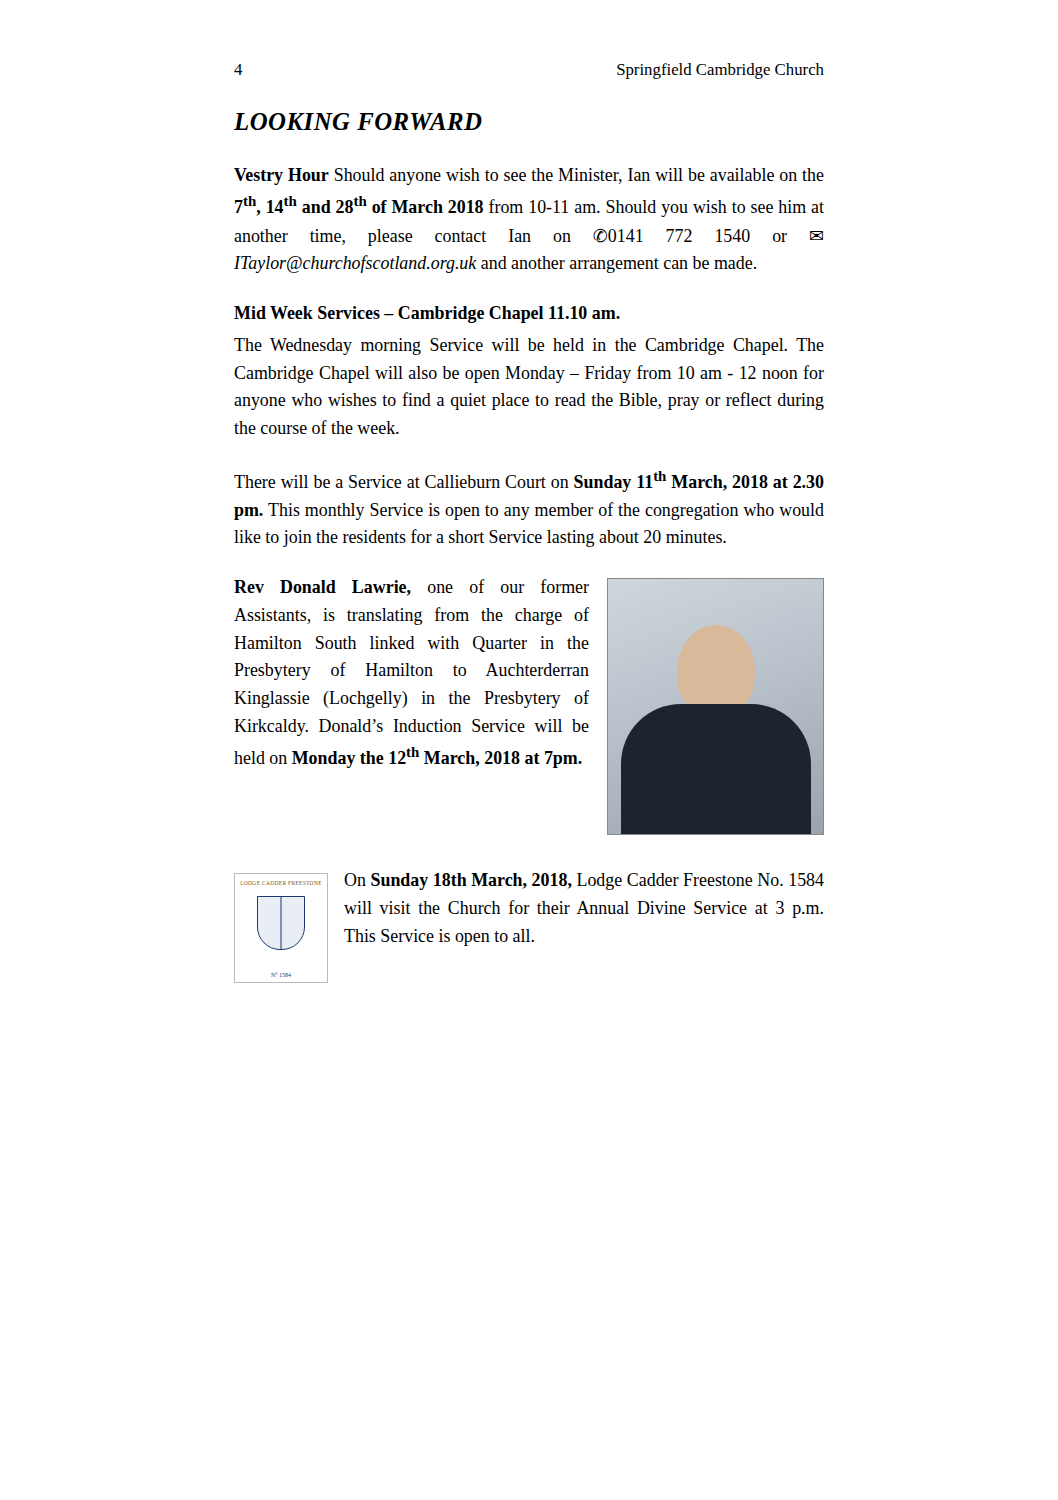4 Springfield Cambridge Church
LOOKING FORWARD
Vestry Hour Should anyone wish to see the Minister, Ian will be available on the 7th, 14th and 28th of March 2018 from 10-11 am. Should you wish to see him at another time, please contact Ian on ✆0141 772 1540 or ✉ ITaylor@churchofscotland.org.uk and another arrangement can be made.
Mid Week Services – Cambridge Chapel 11.10 am.
The Wednesday morning Service will be held in the Cambridge Chapel. The Cambridge Chapel will also be open Monday – Friday from 10 am - 12 noon for anyone who wishes to find a quiet place to read the Bible, pray or reflect during the course of the week.
There will be a Service at Callieburn Court on Sunday 11th March, 2018 at 2.30 pm. This monthly Service is open to any member of the congregation who would like to join the residents for a short Service lasting about 20 minutes.
Rev Donald Lawrie, one of our former Assistants, is translating from the charge of Hamilton South linked with Quarter in the Presbytery of Hamilton to Auchterderran Kinglassie (Lochgelly) in the Presbytery of Kirkcaldy. Donald’s Induction Service will be held on Monday the 12th March, 2018 at 7pm.
LODGE CADDER FREESTONE
N° 1584
On Sunday 18th March, 2018, Lodge Cadder Freestone No. 1584 will visit the Church for their Annual Divine Service at 3 p.m. This Service is open to all.